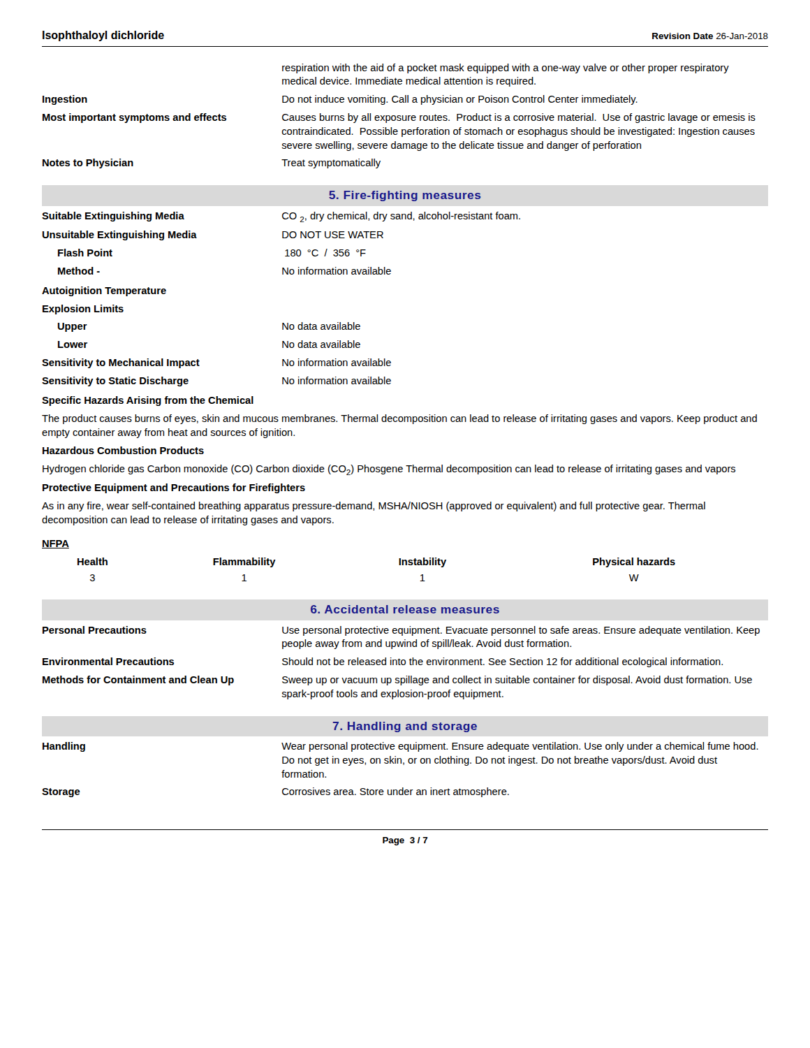Isophthaloyl dichloride
Revision Date 26-Jan-2018
| | respiration with the aid of a pocket mask equipped with a one-way valve or other proper respiratory medical device. Immediate medical attention is required. |
| Ingestion | Do not induce vomiting. Call a physician or Poison Control Center immediately. |
| Most important symptoms and effects | Causes burns by all exposure routes. Product is a corrosive material. Use of gastric lavage or emesis is contraindicated. Possible perforation of stomach or esophagus should be investigated: Ingestion causes severe swelling, severe damage to the delicate tissue and danger of perforation |
| Notes to Physician | Treat symptomatically |
5. Fire-fighting measures
| Suitable Extinguishing Media | CO 2 , dry chemical, dry sand, alcohol-resistant foam. |
| Unsuitable Extinguishing Media | DO NOT USE WATER |
| Flash Point | 180 °C / 356 °F |
| Method - | No information available |
| Autoignition Temperature | |
| Explosion Limits | |
| Upper | No data available |
| Lower | No data available |
| Sensitivity to Mechanical Impact | No information available |
| Sensitivity to Static Discharge | No information available |
Specific Hazards Arising from the Chemical
The product causes burns of eyes, skin and mucous membranes. Thermal decomposition can lead to release of irritating gases and vapors. Keep product and empty container away from heat and sources of ignition.
Hazardous Combustion Products
Hydrogen chloride gas Carbon monoxide (CO) Carbon dioxide (CO2) Phosgene Thermal decomposition can lead to release of irritating gases and vapors
Protective Equipment and Precautions for Firefighters
As in any fire, wear self-contained breathing apparatus pressure-demand, MSHA/NIOSH (approved or equivalent) and full protective gear. Thermal decomposition can lead to release of irritating gases and vapors.
NFPA
| Health | Flammability | Instability | Physical hazards |
| --- | --- | --- | --- |
| 3 | 1 | 1 | W |
6. Accidental release measures
| Personal Precautions | Use personal protective equipment. Evacuate personnel to safe areas. Ensure adequate ventilation. Keep people away from and upwind of spill/leak. Avoid dust formation. |
| Environmental Precautions | Should not be released into the environment. See Section 12 for additional ecological information. |
| Methods for Containment and Clean Up | Sweep up or vacuum up spillage and collect in suitable container for disposal. Avoid dust formation. Use spark-proof tools and explosion-proof equipment. |
7. Handling and storage
| Handling | Wear personal protective equipment. Ensure adequate ventilation. Use only under a chemical fume hood. Do not get in eyes, on skin, or on clothing. Do not ingest. Do not breathe vapors/dust. Avoid dust formation. |
| Storage | Corrosives area. Store under an inert atmosphere. |
Page 3 / 7